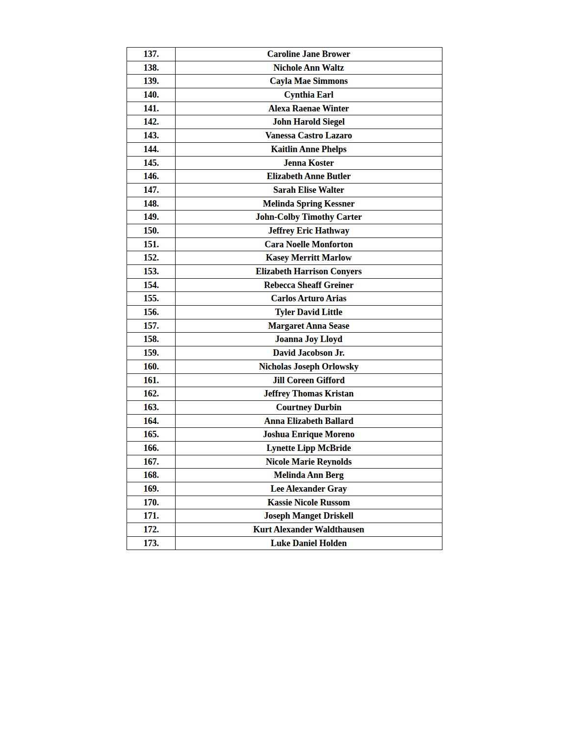| 137. | Caroline Jane Brower |
| 138. | Nichole Ann Waltz |
| 139. | Cayla Mae Simmons |
| 140. | Cynthia Earl |
| 141. | Alexa Raenae Winter |
| 142. | John Harold Siegel |
| 143. | Vanessa Castro Lazaro |
| 144. | Kaitlin Anne Phelps |
| 145. | Jenna Koster |
| 146. | Elizabeth Anne Butler |
| 147. | Sarah Elise Walter |
| 148. | Melinda Spring Kessner |
| 149. | John-Colby Timothy Carter |
| 150. | Jeffrey Eric Hathway |
| 151. | Cara Noelle Monforton |
| 152. | Kasey Merritt Marlow |
| 153. | Elizabeth Harrison Conyers |
| 154. | Rebecca Sheaff Greiner |
| 155. | Carlos Arturo Arias |
| 156. | Tyler David Little |
| 157. | Margaret Anna Sease |
| 158. | Joanna Joy Lloyd |
| 159. | David Jacobson Jr. |
| 160. | Nicholas Joseph Orlowsky |
| 161. | Jill Coreen Gifford |
| 162. | Jeffrey Thomas Kristan |
| 163. | Courtney Durbin |
| 164. | Anna Elizabeth Ballard |
| 165. | Joshua Enrique Moreno |
| 166. | Lynette Lipp McBride |
| 167. | Nicole Marie Reynolds |
| 168. | Melinda Ann Berg |
| 169. | Lee Alexander Gray |
| 170. | Kassie Nicole Russom |
| 171. | Joseph Manget Driskell |
| 172. | Kurt Alexander Waldthausen |
| 173. | Luke Daniel Holden |